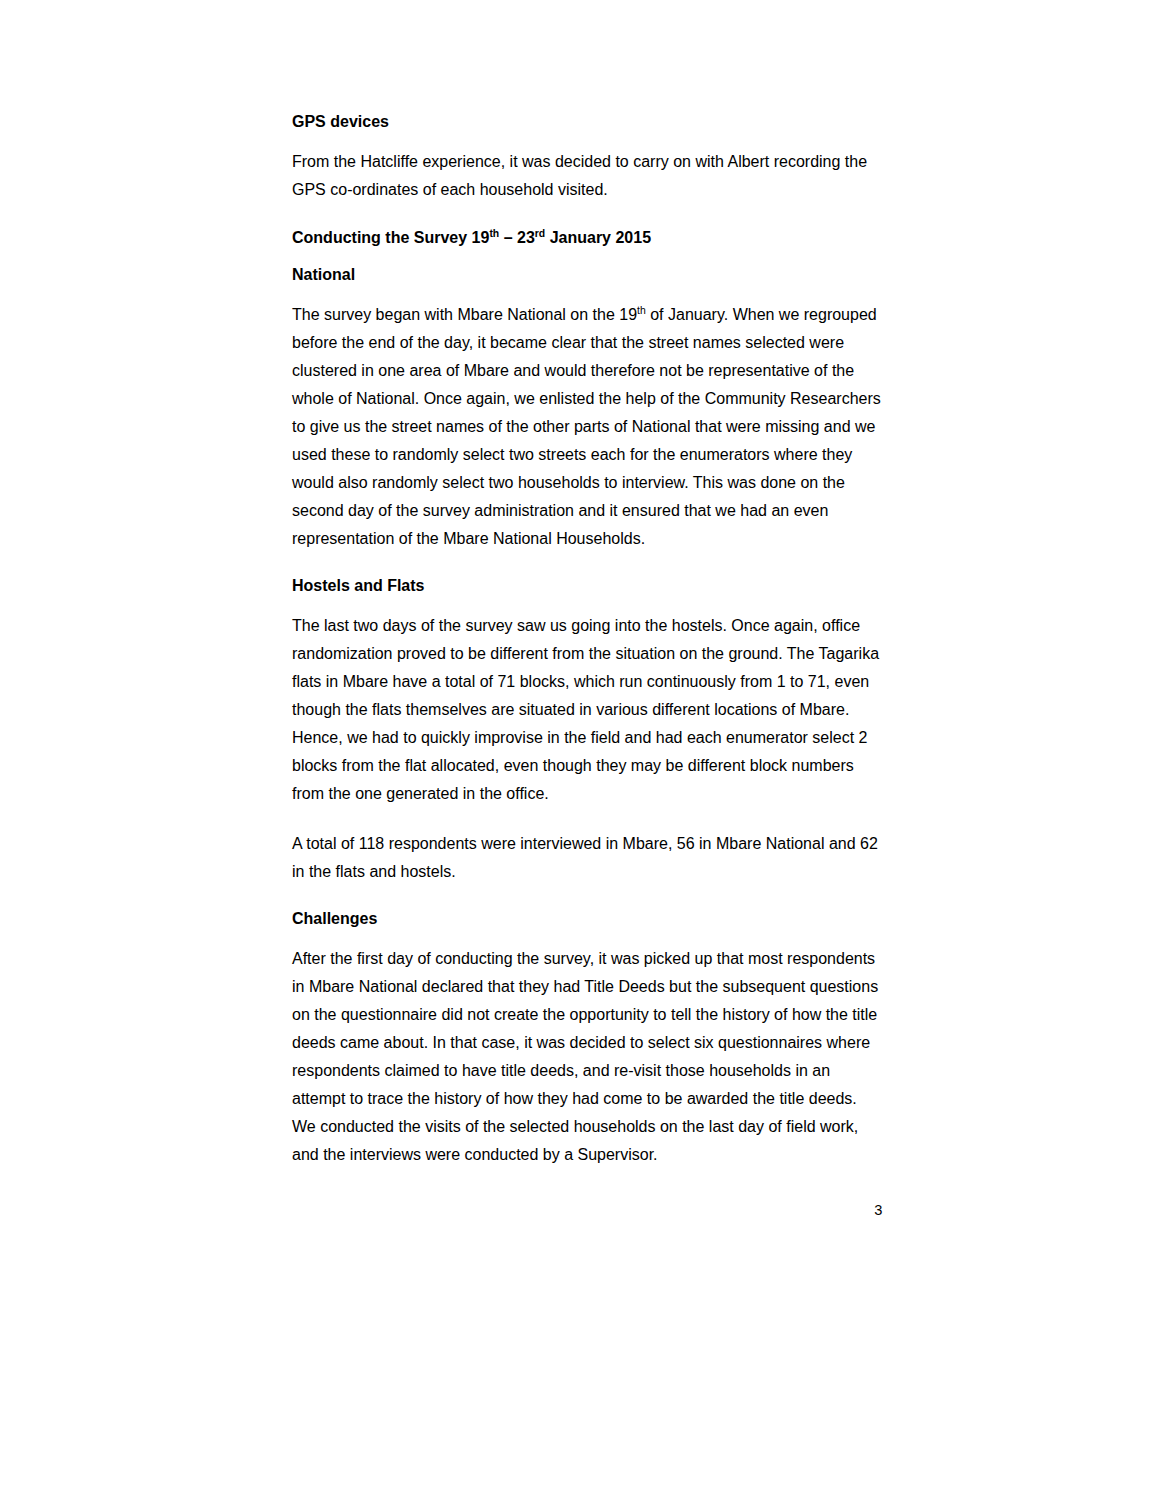GPS devices
From the Hatcliffe experience, it was decided to carry on with Albert recording the GPS co-ordinates of each household visited.
Conducting the Survey 19th – 23rd January 2015
National
The survey began with Mbare National on the 19th of January. When we regrouped before the end of the day, it became clear that the street names selected were clustered in one area of Mbare and would therefore not be representative of the whole of National. Once again, we enlisted the help of the Community Researchers to give us the street names of the other parts of National that were missing and we used these to randomly select two streets each for the enumerators where they would also randomly select two households to interview. This was done on the second day of the survey administration and it ensured that we had an even representation of the Mbare National Households.
Hostels and Flats
The last two days of the survey saw us going into the hostels. Once again, office randomization proved to be different from the situation on the ground. The Tagarika flats in Mbare have a total of 71 blocks, which run continuously from 1 to 71, even though the flats themselves are situated in various different locations of Mbare. Hence, we had to quickly improvise in the field and had each enumerator select 2 blocks from the flat allocated, even though they may be different block numbers from the one generated in the office.
A total of 118 respondents were interviewed in Mbare, 56 in Mbare National and 62 in the flats and hostels.
Challenges
After the first day of conducting the survey, it was picked up that most respondents in Mbare National declared that they had Title Deeds but the subsequent questions on the questionnaire did not create the opportunity to tell the history of how the title deeds came about. In that case, it was decided to select six questionnaires where respondents claimed to have title deeds, and re-visit those households in an attempt to trace the history of how they had come to be awarded the title deeds. We conducted the visits of the selected households on the last day of field work, and the interviews were conducted by a Supervisor.
3